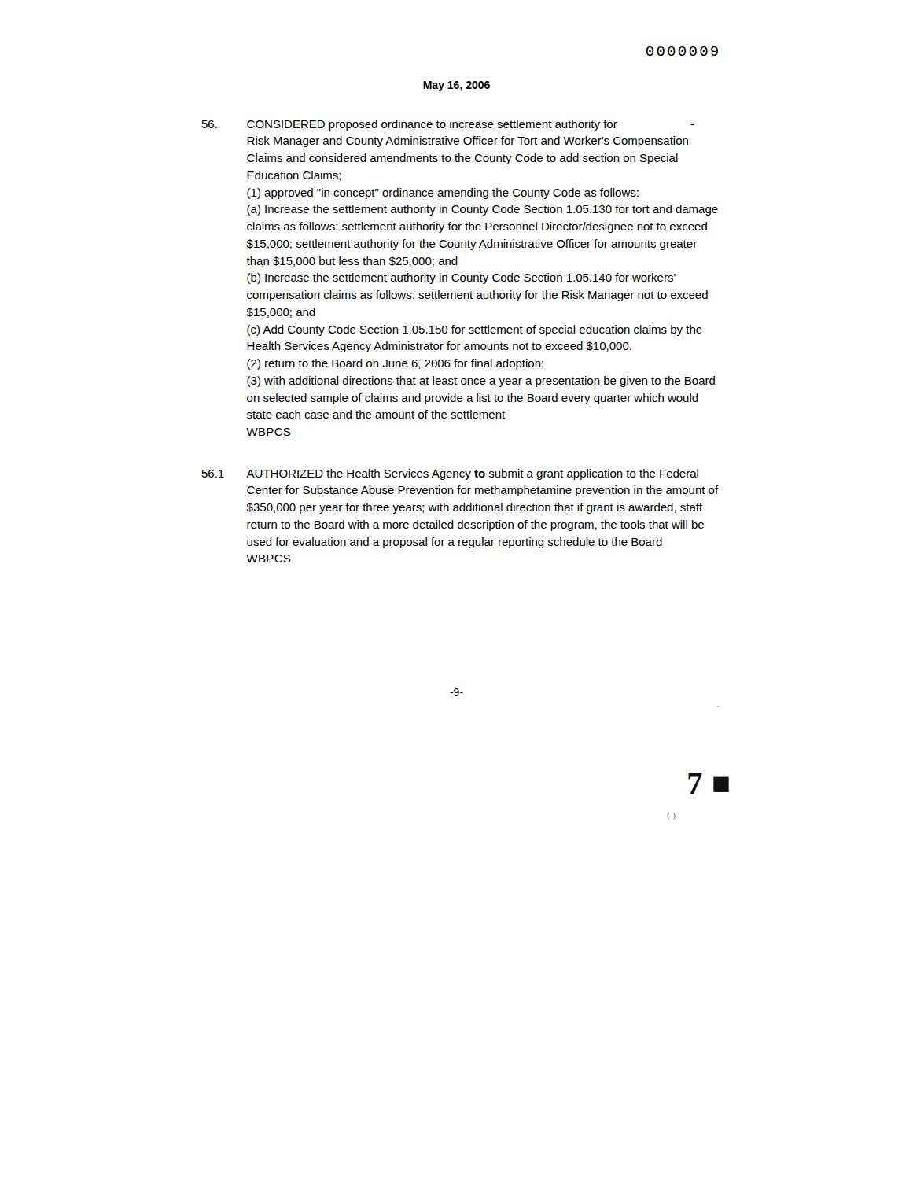0000009
May 16, 2006
56.
CONSIDERED proposed ordinance to increase settlement authority for-
Risk Manager and County Administrative Officer for Tort and Worker's Compensation Claims and considered amendments to the County Code to add section on Special Education Claims;
(1) approved "in concept" ordinance amending the County Code as follows:
(a) Increase the settlement authority in County Code Section 1.05.130 for tort and damage claims as follows: settlement authority for the Personnel Director/designee not to exceed $15,000; settlement authority for the County Administrative Officer for amounts greater than $15,000 but less than $25,000; and
(b) Increase the settlement authority in County Code Section 1.05.140 for workers' compensation claims as follows: settlement authority for the Risk Manager not to exceed $15,000; and
(c) Add County Code Section 1.05.150 for settlement of special education claims by the Health Services Agency Administrator for amounts not to exceed $10,000.
(2) return to the Board on June 6, 2006 for final adoption;
(3) with additional directions that at least once a year a presentation be given to the Board on selected sample of claims and provide a list to the Board every quarter which would state each case and the amount of the settlement
WBPCS
56.1
AUTHORIZED the Health Services Agency to submit a grant application to the Federal Center for Substance Abuse Prevention for methamphetamine prevention in the amount of $350,000 per year for three years; with additional direction that if grant is awarded, staff return to the Board with a more detailed description of the program, the tools that will be used for evaluation and a proposal for a regular reporting schedule to the Board
WBPCS
-9-
'
7■
( )